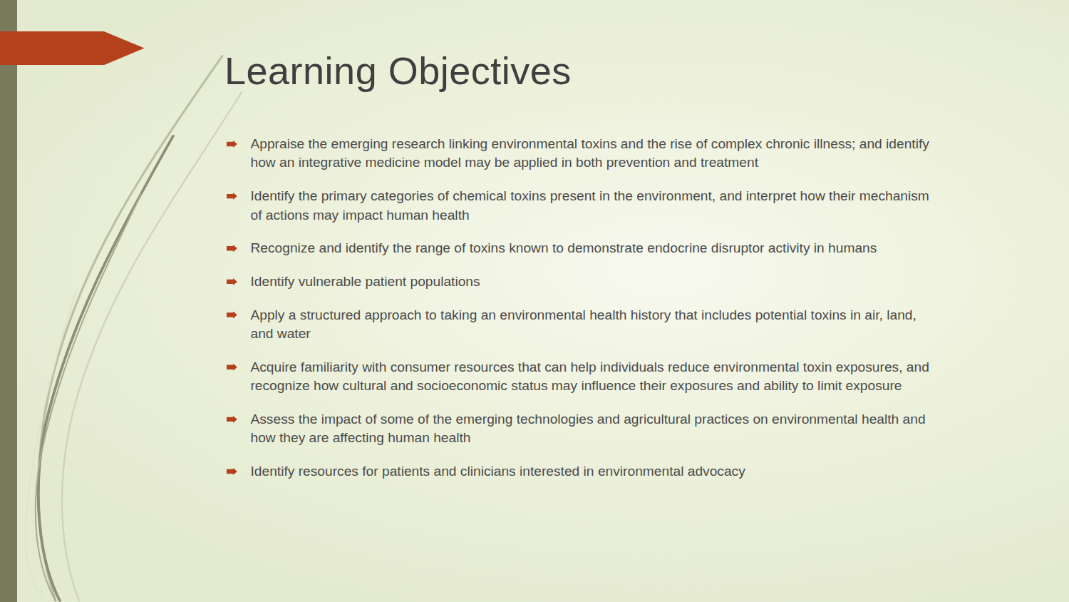Learning Objectives
Appraise the emerging research linking environmental toxins and the rise of complex chronic illness; and identify how an integrative medicine model may be applied in both prevention and treatment
Identify the primary categories of chemical toxins present in the environment, and interpret how their mechanism of actions may impact human health
Recognize and identify the range of toxins known to demonstrate endocrine disruptor activity in humans
Identify vulnerable patient populations
Apply a structured approach to taking an environmental health history that includes potential toxins in air, land, and water
Acquire familiarity with consumer resources that can help individuals reduce environmental toxin exposures, and recognize how cultural and socioeconomic status may influence their exposures and ability to limit exposure
Assess the impact of some of the emerging technologies and agricultural practices on environmental health and how they are affecting human health
Identify resources for patients and clinicians interested in environmental advocacy